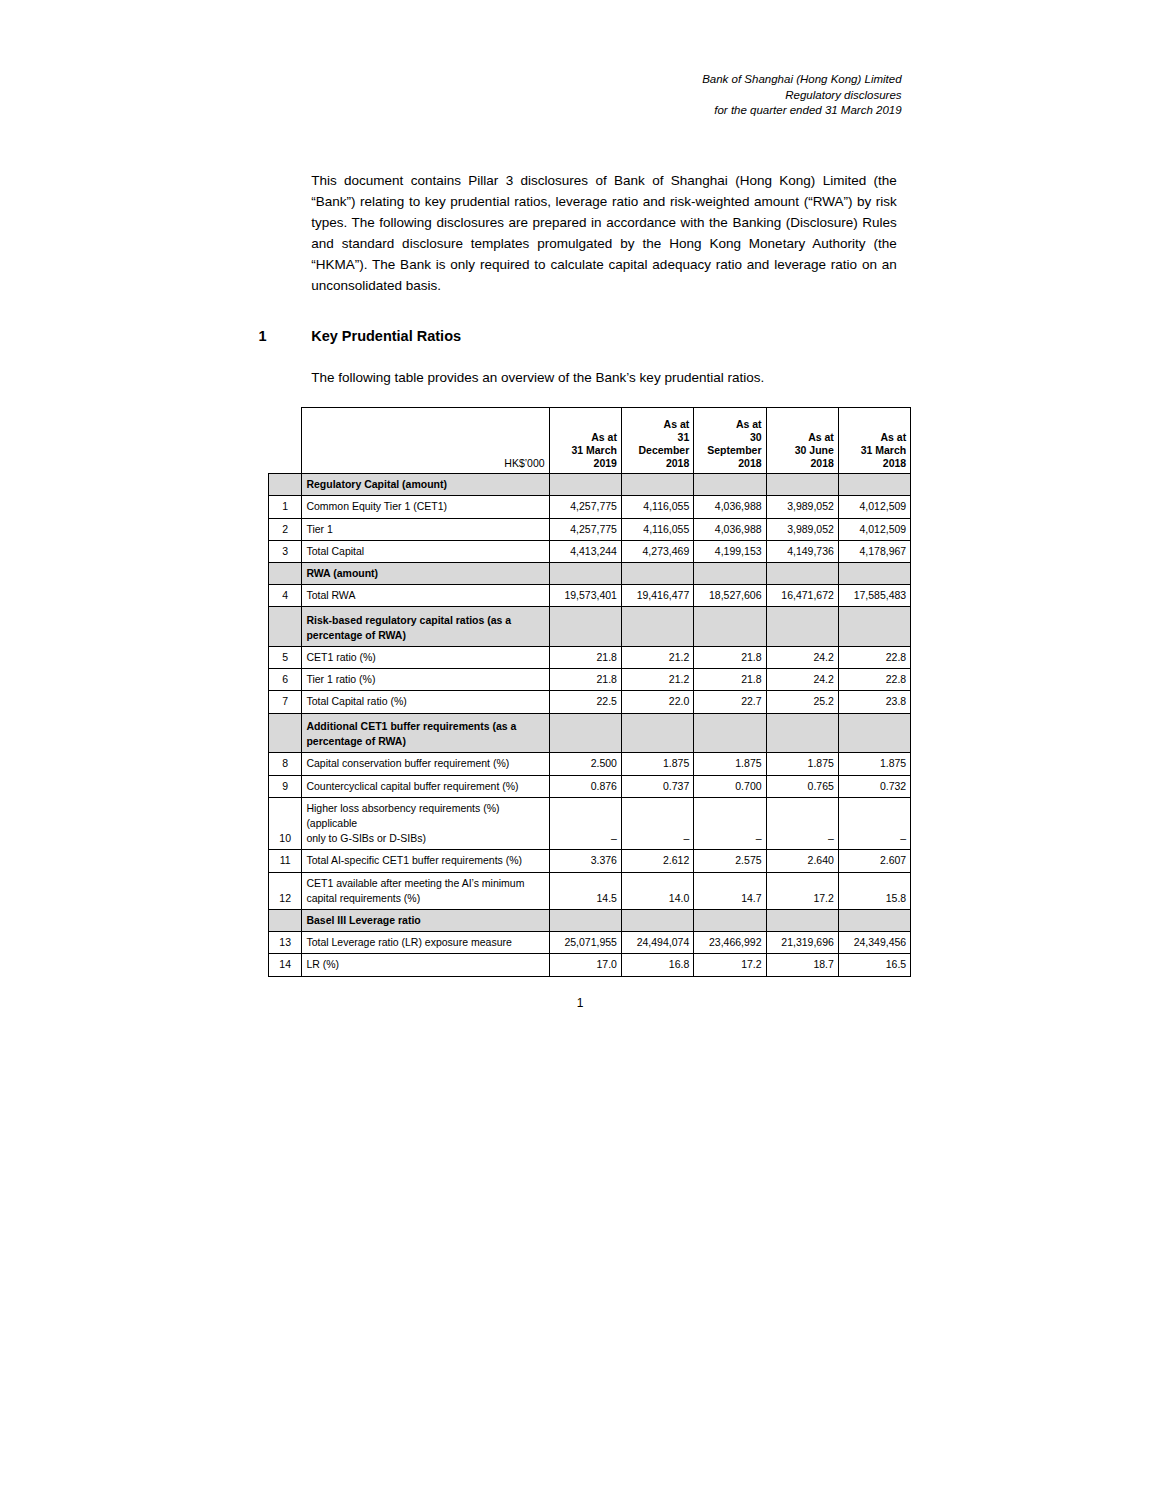Bank of Shanghai (Hong Kong) Limited
Regulatory disclosures
for the quarter ended 31 March 2019
This document contains Pillar 3 disclosures of Bank of Shanghai (Hong Kong) Limited (the “Bank”) relating to key prudential ratios, leverage ratio and risk-weighted amount (“RWA”) by risk types. The following disclosures are prepared in accordance with the Banking (Disclosure) Rules and standard disclosure templates promulgated by the Hong Kong Monetary Authority (the “HKMA”). The Bank is only required to calculate capital adequacy ratio and leverage ratio on an unconsolidated basis.
1
Key Prudential Ratios
The following table provides an overview of the Bank’s key prudential ratios.
| | HK$’000 | As at 31 March 2019 | As at 31 December 2018 | As at 30 September 2018 | As at 30 June 2018 | As at 31 March 2018 |
| --- | --- | --- | --- | --- | --- | --- |
| | Regulatory Capital (amount) | | | | | |
| 1 | Common Equity Tier 1 (CET1) | 4,257,775 | 4,116,055 | 4,036,988 | 3,989,052 | 4,012,509 |
| 2 | Tier 1 | 4,257,775 | 4,116,055 | 4,036,988 | 3,989,052 | 4,012,509 |
| 3 | Total Capital | 4,413,244 | 4,273,469 | 4,199,153 | 4,149,736 | 4,178,967 |
| | RWA (amount) | | | | | |
| 4 | Total RWA | 19,573,401 | 19,416,477 | 18,527,606 | 16,471,672 | 17,585,483 |
| | Risk-based regulatory capital ratios (as a percentage of RWA) | | | | | |
| 5 | CET1 ratio (%) | 21.8 | 21.2 | 21.8 | 24.2 | 22.8 |
| 6 | Tier 1 ratio (%) | 21.8 | 21.2 | 21.8 | 24.2 | 22.8 |
| 7 | Total Capital ratio (%) | 22.5 | 22.0 | 22.7 | 25.2 | 23.8 |
| | Additional CET1 buffer requirements (as a percentage of RWA) | | | | | |
| 8 | Capital conservation buffer requirement (%) | 2.500 | 1.875 | 1.875 | 1.875 | 1.875 |
| 9 | Countercyclical capital buffer requirement (%) | 0.876 | 0.737 | 0.700 | 0.765 | 0.732 |
| 10 | Higher loss absorbency requirements (%) (applicable only to G-SIBs or D-SIBs) | – | – | – | – | – |
| 11 | Total AI-specific CET1 buffer requirements (%) | 3.376 | 2.612 | 2.575 | 2.640 | 2.607 |
| 12 | CET1 available after meeting the AI’s minimum capital requirements (%) | 14.5 | 14.0 | 14.7 | 17.2 | 15.8 |
| | Basel III Leverage ratio | | | | | |
| 13 | Total Leverage ratio (LR) exposure measure | 25,071,955 | 24,494,074 | 23,466,992 | 21,319,696 | 24,349,456 |
| 14 | LR (%) | 17.0 | 16.8 | 17.2 | 18.7 | 16.5 |
1